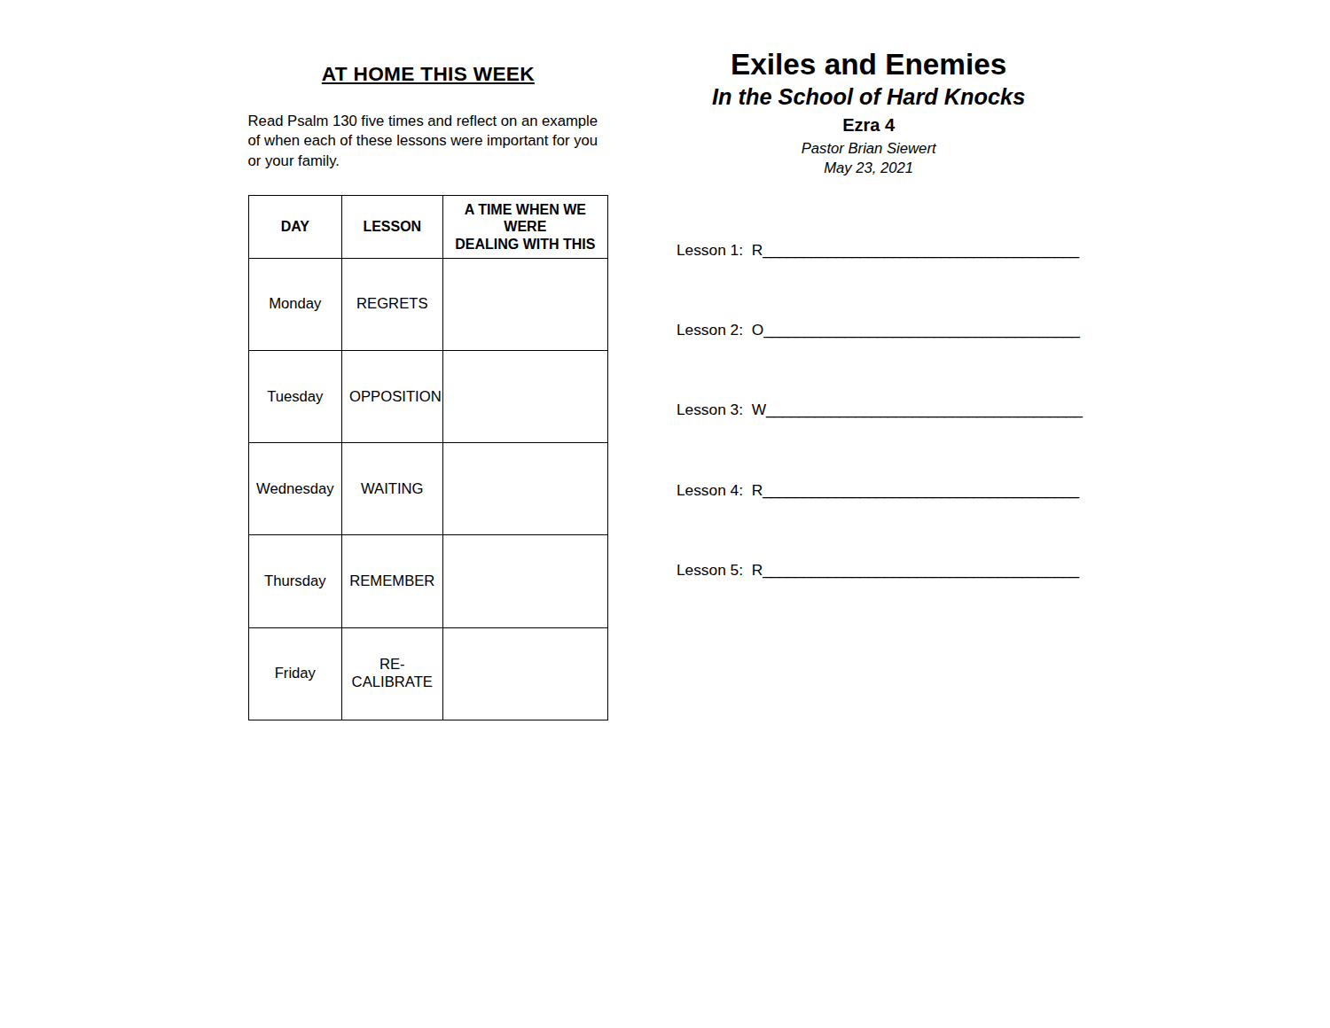AT HOME THIS WEEK
Read Psalm 130 five times and reflect on an example of when each of these lessons were important for you or your family.
| DAY | LESSON | A TIME WHEN WE WERE DEALING WITH THIS |
| --- | --- | --- |
| Monday | REGRETS | |
| Tuesday | OPPOSITION | |
| Wednesday | WAITING | |
| Thursday | REMEMBER | |
| Friday | RE-CALIBRATE | |
Exiles and Enemies
In the School of Hard Knocks
Ezra 4
Pastor Brian Siewert
May 23, 2021
Lesson 1: R_______________________________________
Lesson 2: O_______________________________________
Lesson 3: W_______________________________________
Lesson 4: R_______________________________________
Lesson 5: R_______________________________________